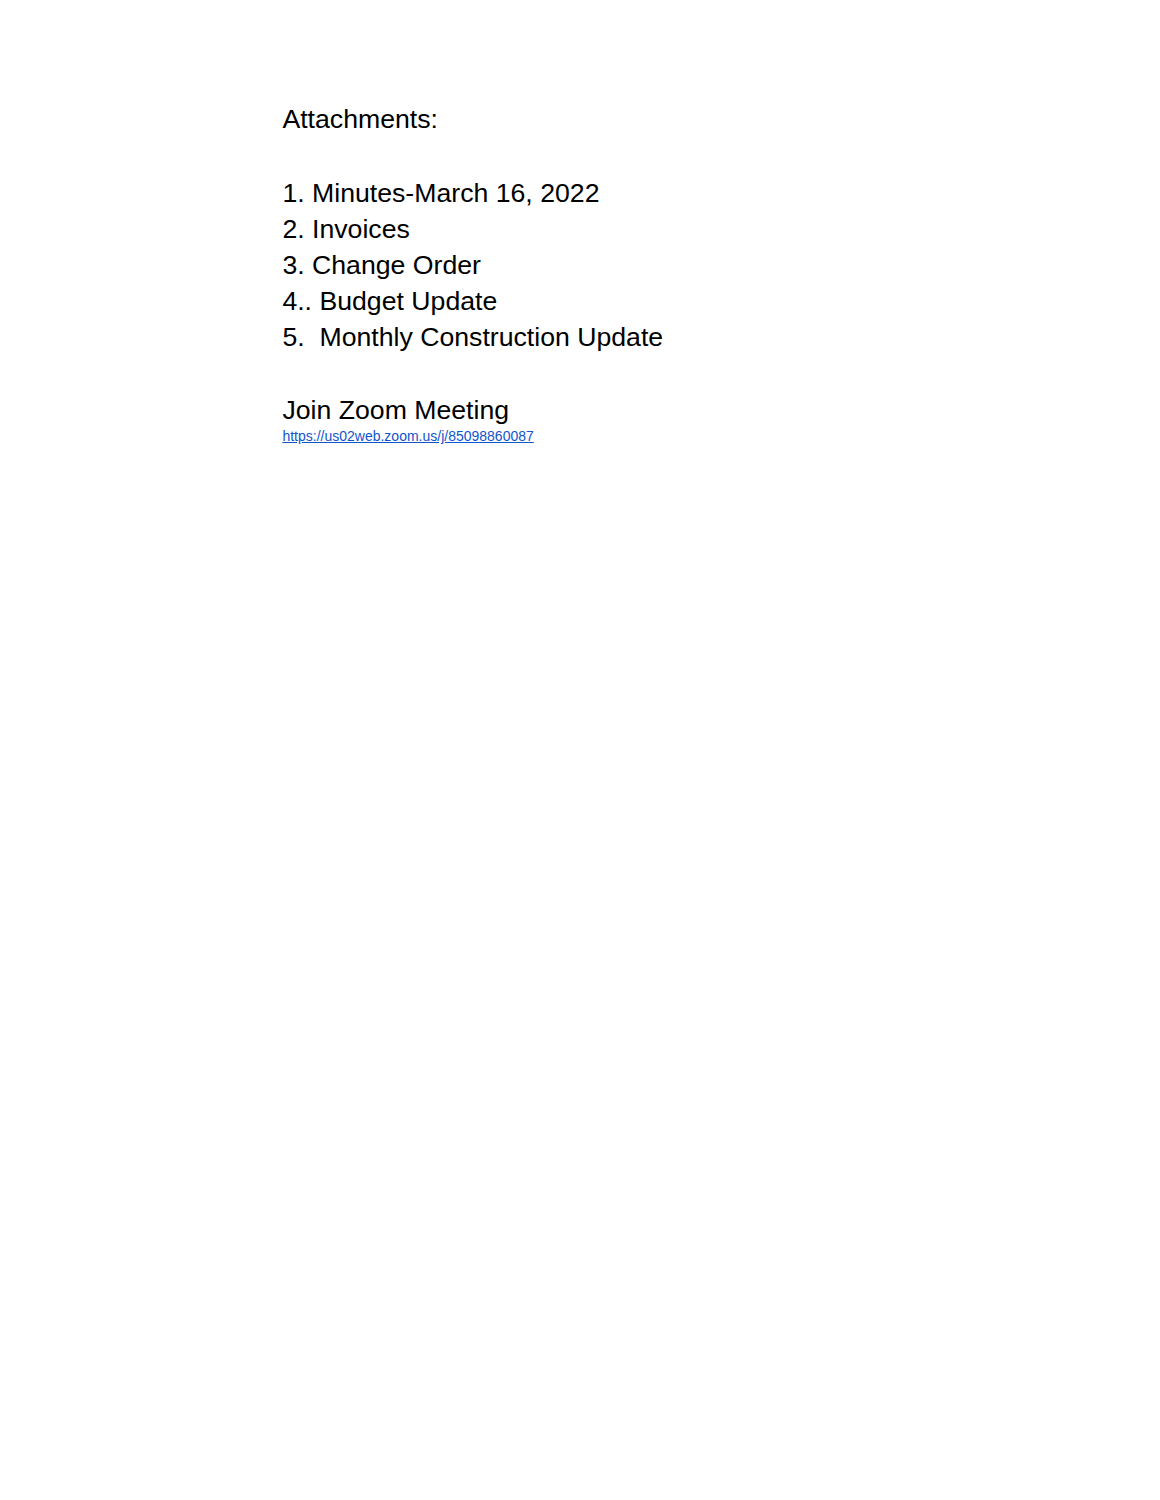Attachments:
1. Minutes-March 16, 2022
2. Invoices
3. Change Order
4.. Budget Update
5. Monthly Construction Update
Join Zoom Meeting
https://us02web.zoom.us/j/85098860087